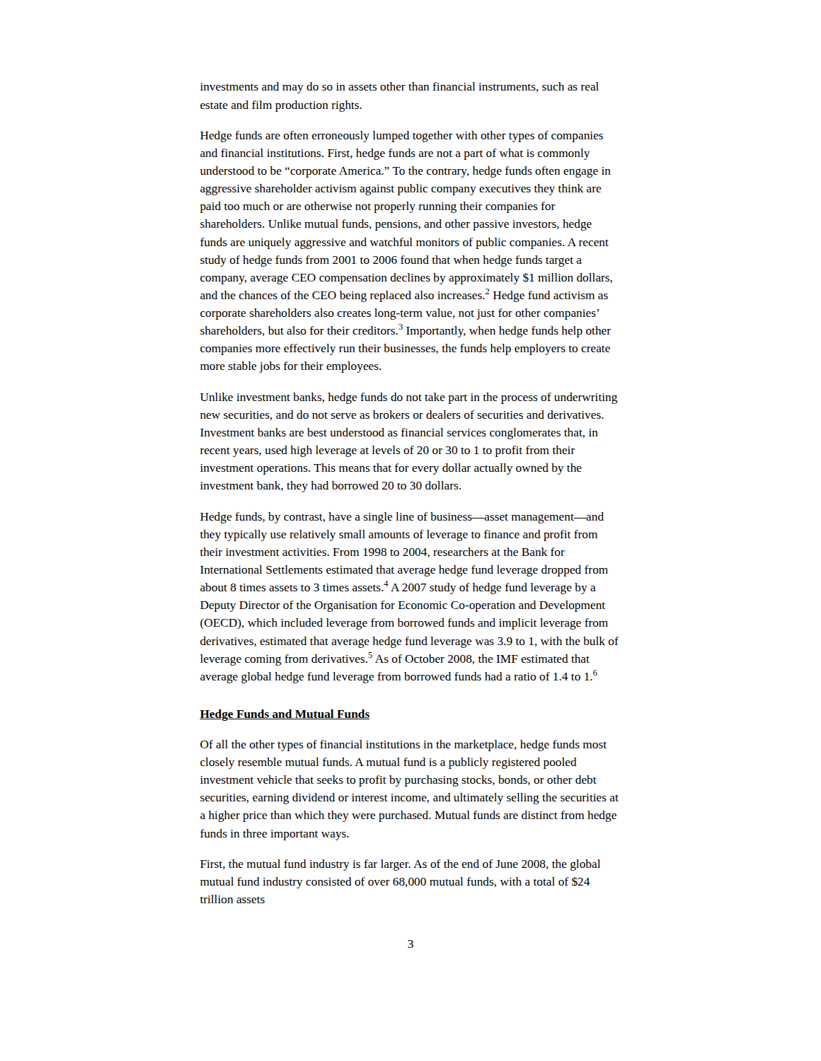investments and may do so in assets other than financial instruments, such as real estate and film production rights.
Hedge funds are often erroneously lumped together with other types of companies and financial institutions. First, hedge funds are not a part of what is commonly understood to be “corporate America.” To the contrary, hedge funds often engage in aggressive shareholder activism against public company executives they think are paid too much or are otherwise not properly running their companies for shareholders. Unlike mutual funds, pensions, and other passive investors, hedge funds are uniquely aggressive and watchful monitors of public companies. A recent study of hedge funds from 2001 to 2006 found that when hedge funds target a company, average CEO compensation declines by approximately $1 million dollars, and the chances of the CEO being replaced also increases.2 Hedge fund activism as corporate shareholders also creates long-term value, not just for other companies’ shareholders, but also for their creditors.3 Importantly, when hedge funds help other companies more effectively run their businesses, the funds help employers to create more stable jobs for their employees.
Unlike investment banks, hedge funds do not take part in the process of underwriting new securities, and do not serve as brokers or dealers of securities and derivatives. Investment banks are best understood as financial services conglomerates that, in recent years, used high leverage at levels of 20 or 30 to 1 to profit from their investment operations. This means that for every dollar actually owned by the investment bank, they had borrowed 20 to 30 dollars.
Hedge funds, by contrast, have a single line of business—asset management—and they typically use relatively small amounts of leverage to finance and profit from their investment activities. From 1998 to 2004, researchers at the Bank for International Settlements estimated that average hedge fund leverage dropped from about 8 times assets to 3 times assets.4 A 2007 study of hedge fund leverage by a Deputy Director of the Organisation for Economic Co-operation and Development (OECD), which included leverage from borrowed funds and implicit leverage from derivatives, estimated that average hedge fund leverage was 3.9 to 1, with the bulk of leverage coming from derivatives.5 As of October 2008, the IMF estimated that average global hedge fund leverage from borrowed funds had a ratio of 1.4 to 1.6
Hedge Funds and Mutual Funds
Of all the other types of financial institutions in the marketplace, hedge funds most closely resemble mutual funds. A mutual fund is a publicly registered pooled investment vehicle that seeks to profit by purchasing stocks, bonds, or other debt securities, earning dividend or interest income, and ultimately selling the securities at a higher price than which they were purchased. Mutual funds are distinct from hedge funds in three important ways.
First, the mutual fund industry is far larger. As of the end of June 2008, the global mutual fund industry consisted of over 68,000 mutual funds, with a total of $24 trillion assets
3